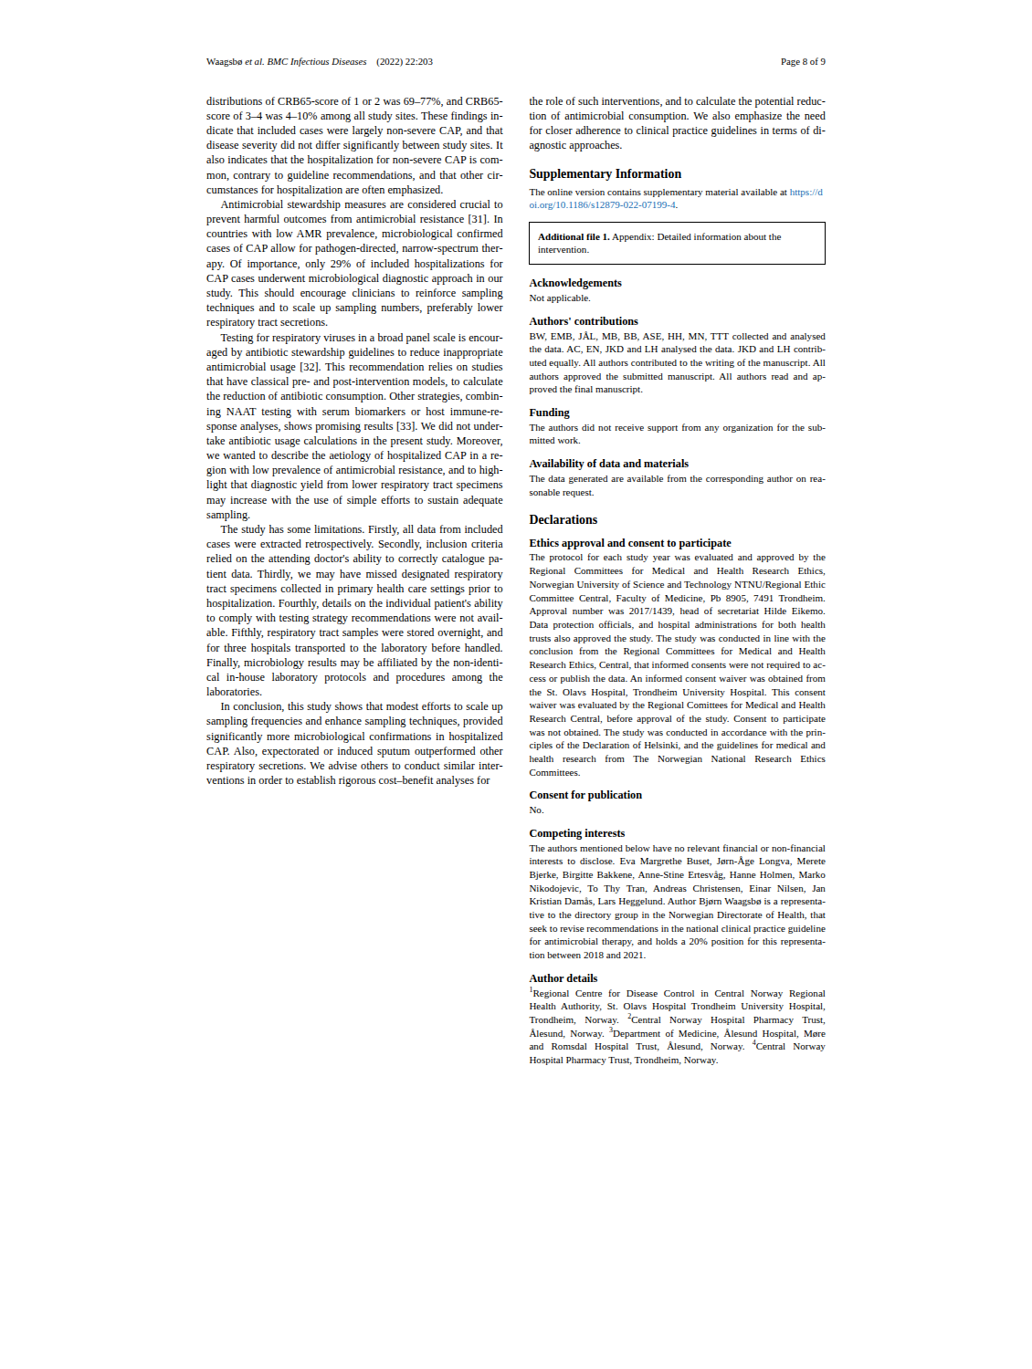Waagsbø et al. BMC Infectious Diseases (2022) 22:203
Page 8 of 9
distributions of CRB65-score of 1 or 2 was 69–77%, and CRB65-score of 3–4 was 4–10% among all study sites. These findings indicate that included cases were largely non-severe CAP, and that disease severity did not differ significantly between study sites. It also indicates that the hospitalization for non-severe CAP is common, contrary to guideline recommendations, and that other circumstances for hospitalization are often emphasized.
Antimicrobial stewardship measures are considered crucial to prevent harmful outcomes from antimicrobial resistance [31]. In countries with low AMR prevalence, microbiological confirmed cases of CAP allow for pathogen-directed, narrow-spectrum therapy. Of importance, only 29% of included hospitalizations for CAP cases underwent microbiological diagnostic approach in our study. This should encourage clinicians to reinforce sampling techniques and to scale up sampling numbers, preferably lower respiratory tract secretions.
Testing for respiratory viruses in a broad panel scale is encouraged by antibiotic stewardship guidelines to reduce inappropriate antimicrobial usage [32]. This recommendation relies on studies that have classical pre- and post-intervention models, to calculate the reduction of antibiotic consumption. Other strategies, combining NAAT testing with serum biomarkers or host immune-response analyses, shows promising results [33]. We did not undertake antibiotic usage calculations in the present study. Moreover, we wanted to describe the aetiology of hospitalized CAP in a region with low prevalence of antimicrobial resistance, and to highlight that diagnostic yield from lower respiratory tract specimens may increase with the use of simple efforts to sustain adequate sampling.
The study has some limitations. Firstly, all data from included cases were extracted retrospectively. Secondly, inclusion criteria relied on the attending doctor's ability to correctly catalogue patient data. Thirdly, we may have missed designated respiratory tract specimens collected in primary health care settings prior to hospitalization. Fourthly, details on the individual patient's ability to comply with testing strategy recommendations were not available. Fifthly, respiratory tract samples were stored overnight, and for three hospitals transported to the laboratory before handled. Finally, microbiology results may be affiliated by the non-identical in-house laboratory protocols and procedures among the laboratories.
In conclusion, this study shows that modest efforts to scale up sampling frequencies and enhance sampling techniques, provided significantly more microbiological confirmations in hospitalized CAP. Also, expectorated or induced sputum outperformed other respiratory secretions. We advise others to conduct similar interventions in order to establish rigorous cost–benefit analyses for
the role of such interventions, and to calculate the potential reduction of antimicrobial consumption. We also emphasize the need for closer adherence to clinical practice guidelines in terms of diagnostic approaches.
Supplementary Information
The online version contains supplementary material available at https://doi.org/10.1186/s12879-022-07199-4.
Additional file 1. Appendix: Detailed information about the intervention.
Acknowledgements
Not applicable.
Authors' contributions
BW, EMB, JÅL, MB, BB, ASE, HH, MN, TTT collected and analysed the data. AC, EN, JKD and LH analysed the data. JKD and LH contributed equally. All authors contributed to the writing of the manuscript. All authors approved the submitted manuscript. All authors read and approved the final manuscript.
Funding
The authors did not receive support from any organization for the submitted work.
Availability of data and materials
The data generated are available from the corresponding author on reasonable request.
Declarations
Ethics approval and consent to participate
The protocol for each study year was evaluated and approved by the Regional Committees for Medical and Health Research Ethics, Norwegian University of Science and Technology NTNU/Regional Ethic Committee Central, Faculty of Medicine, Pb 8905, 7491 Trondheim. Approval number was 2017/1439, head of secretariat Hilde Eikemo. Data protection officials, and hospital administrations for both health trusts also approved the study. The study was conducted in line with the conclusion from the Regional Committees for Medical and Health Research Ethics, Central, that informed consents were not required to access or publish the data. An informed consent waiver was obtained from the St. Olavs Hospital, Trondheim University Hospital. This consent waiver was evaluated by the Regional Comittees for Medical and Health Research Central, before approval of the study. Consent to participate was not obtained. The study was conducted in accordance with the principles of the Declaration of Helsinki, and the guidelines for medical and health research from The Norwegian National Research Ethics Committees.
Consent for publication
No.
Competing interests
The authors mentioned below have no relevant financial or non-financial interests to disclose. Eva Margrethe Buset, Jørn-Åge Longva, Merete Bjerke, Birgitte Bakkene, Anne-Stine Ertesvåg, Hanne Holmen, Marko Nikodojevic, To Thy Tran, Andreas Christensen, Einar Nilsen, Jan Kristian Damås, Lars Heggelund. Author Bjørn Waagsbø is a representative to the directory group in the Norwegian Directorate of Health, that seek to revise recommendations in the national clinical practice guideline for antimicrobial therapy, and holds a 20% position for this representation between 2018 and 2021.
Author details
1Regional Centre for Disease Control in Central Norway Regional Health Authority, St. Olavs Hospital Trondheim University Hospital, Trondheim, Norway. 2Central Norway Hospital Pharmacy Trust, Ålesund, Norway. 3Department of Medicine, Ålesund Hospital, Møre and Romsdal Hospital Trust, Ålesund, Norway. 4Central Norway Hospital Pharmacy Trust, Trondheim, Norway.